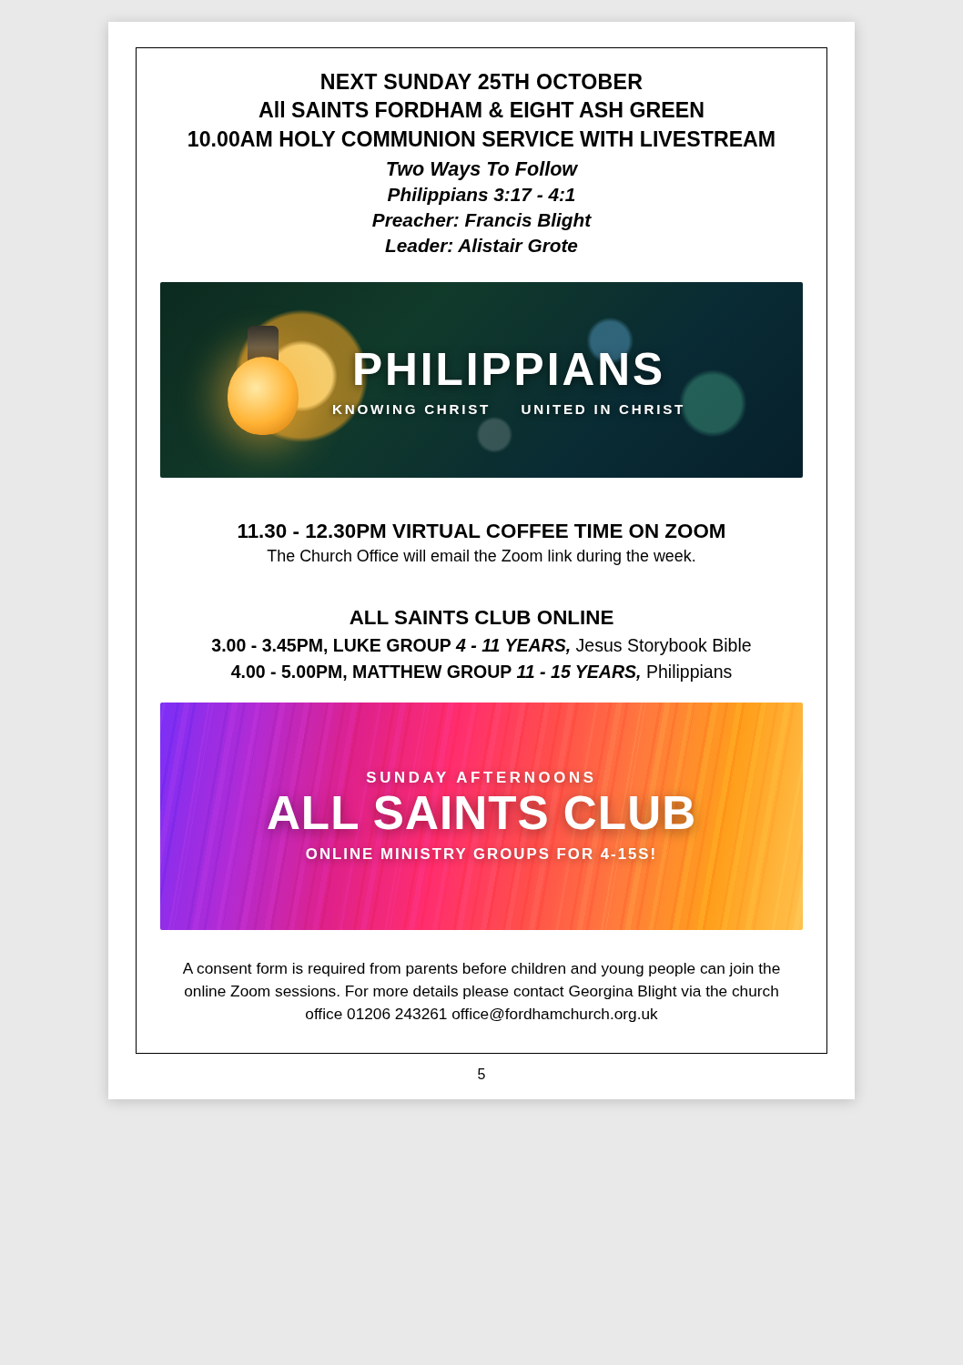NEXT SUNDAY 25TH OCTOBER
All SAINTS FORDHAM & EIGHT ASH GREEN
10.00AM HOLY COMMUNION SERVICE WITH LIVESTREAM
Two Ways To Follow
Philippians 3:17 - 4:1
Preacher: Francis Blight
Leader: Alistair Grote
Philippians
Knowing Christ United in Christ
11.30 - 12.30PM VIRTUAL COFFEE TIME ON ZOOM
The Church Office will email the Zoom link during the week.
ALL SAINTS CLUB ONLINE
3.00 - 3.45PM, LUKE GROUP 4 - 11 YEARS, Jesus Storybook Bible
4.00 - 5.00PM, MATTHEW GROUP 11 - 15 YEARS, Philippians
Sunday Afternoons
All Saints Club
Online Ministry Groups for 4-15s!
A consent form is required from parents before children and young people can join the online Zoom sessions. For more details please contact Georgina Blight via the church office 01206 243261 office@fordhamchurch.org.uk
5